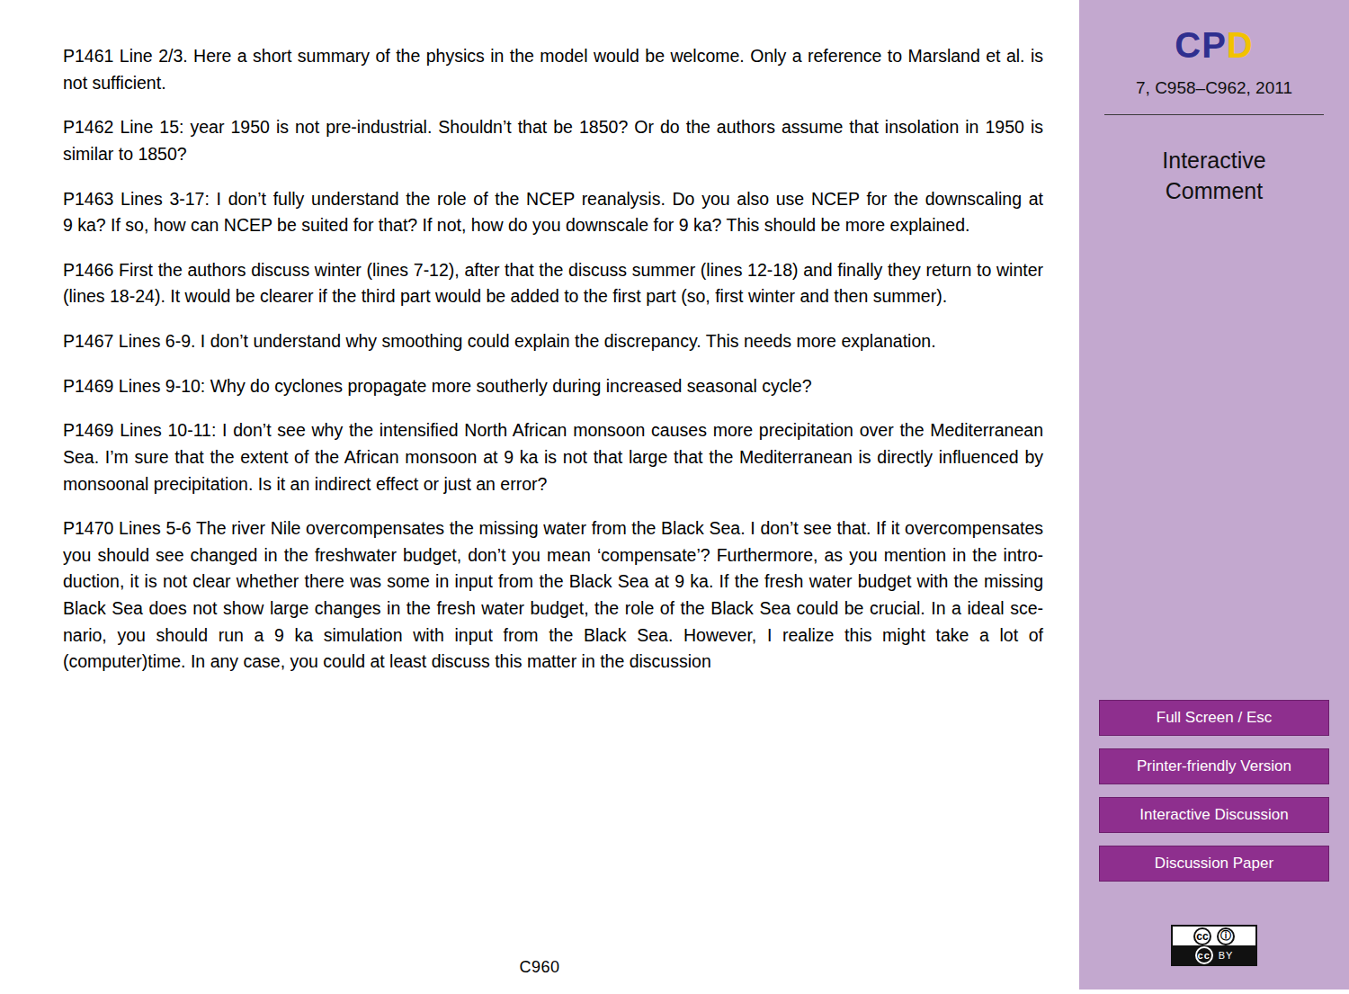P1461 Line 2/3. Here a short summary of the physics in the model would be welcome. Only a reference to Marsland et al. is not sufficient.
P1462 Line 15: year 1950 is not pre-industrial. Shouldn’t that be 1850? Or do the authors assume that insolation in 1950 is similar to 1850?
P1463 Lines 3-17: I don’t fully understand the role of the NCEP reanalysis. Do you also use NCEP for the downscaling at 9 ka? If so, how can NCEP be suited for that? If not, how do you downscale for 9 ka? This should be more explained.
P1466 First the authors discuss winter (lines 7-12), after that the discuss summer (lines 12-18) and finally they return to winter (lines 18-24). It would be clearer if the third part would be added to the first part (so, first winter and then summer).
P1467 Lines 6-9. I don’t understand why smoothing could explain the discrepancy. This needs more explanation.
P1469 Lines 9-10: Why do cyclones propagate more southerly during increased seasonal cycle?
P1469 Lines 10-11: I don’t see why the intensified North African monsoon causes more precipitation over the Mediterranean Sea. I’m sure that the extent of the African monsoon at 9 ka is not that large that the Mediterranean is directly influenced by monsoonal precipitation. Is it an indirect effect or just an error?
P1470 Lines 5-6 The river Nile overcompensates the missing water from the Black Sea. I don’t see that. If it overcompensates you should see changed in the freshwater budget, don’t you mean ‘compensate’? Furthermore, as you mention in the introduction, it is not clear whether there was some in input from the Black Sea at 9 ka. If the fresh water budget with the missing Black Sea does not show large changes in the fresh water budget, the role of the Black Sea could be crucial. In a ideal scenario, you should run a 9 ka simulation with input from the Black Sea. However, I realize this might take a lot of (computer)time. In any case, you could at least discuss this matter in the discussion
C960
CP D
7, C958–C962, 2011
Interactive
Comment
Full Screen / Esc Printer-friendly Version Interactive Discussion Discussion Paper
cc ⓘ
cc BY